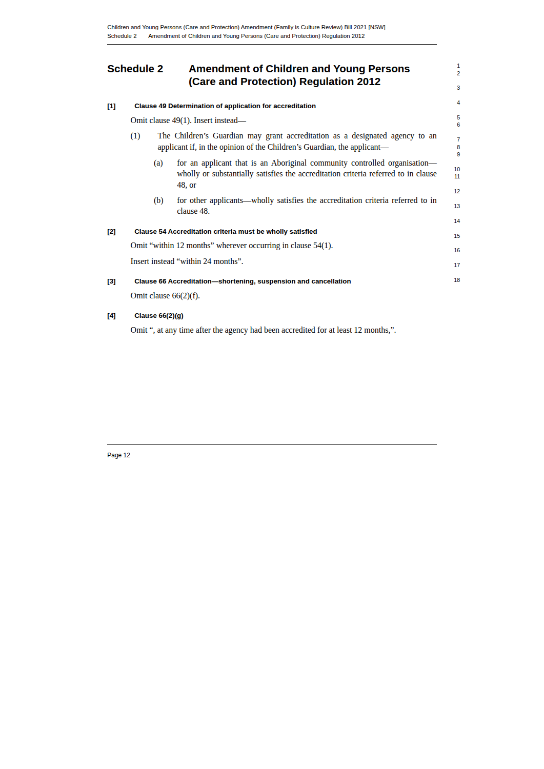Children and Young Persons (Care and Protection) Amendment (Family is Culture Review) Bill 2021 [NSW]
Schedule 2 Amendment of Children and Young Persons (Care and Protection) Regulation 2012
1 2 3 4 5 6 7 8 9 10 11 12 13 14 15 16 17 18
Schedule 2 Amendment of Children and Young Persons (Care and Protection) Regulation 2012
[1] Clause 49 Determination of application for accreditation
Omit clause 49(1). Insert instead—
(1)
The Children’s Guardian may grant accreditation as a designated agency to an applicant if, in the opinion of the Children’s Guardian, the applicant—
(a)
for an applicant that is an Aboriginal community controlled organisation—wholly or substantially satisfies the accreditation criteria referred to in clause 48, or
(b)
for other applicants—wholly satisfies the accreditation criteria referred to in clause 48.
[2] Clause 54 Accreditation criteria must be wholly satisfied
Omit “within 12 months” wherever occurring in clause 54(1).
Insert instead “within 24 months”.
[3] Clause 66 Accreditation—shortening, suspension and cancellation
Omit clause 66(2)(f).
[4] Clause 66(2)(g)
Omit “, at any time after the agency had been accredited for at least 12 months,”.
Page 12